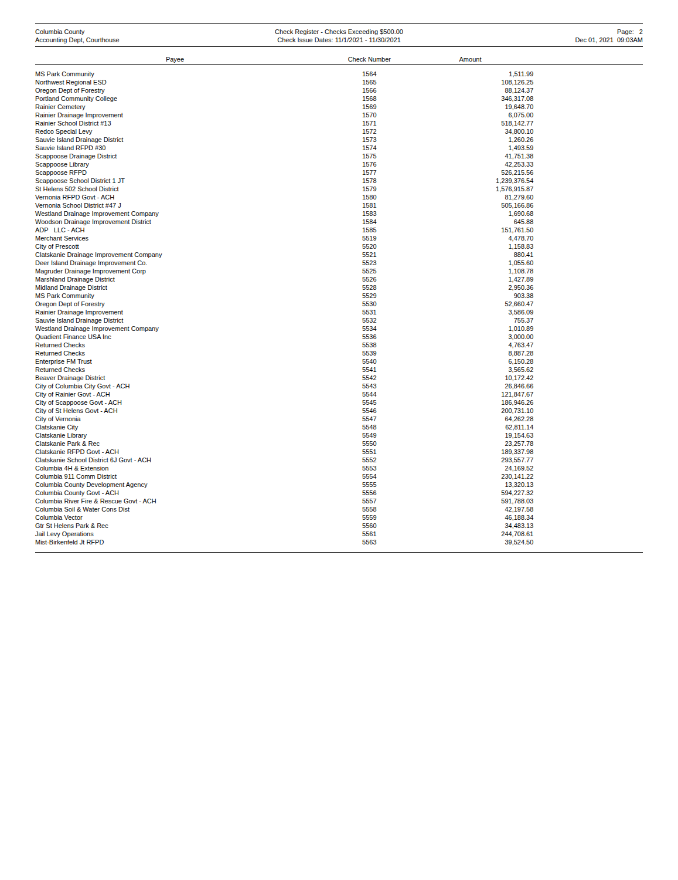| Columbia County | Check Register - Checks Exceeding $500.00 | Page: 2 |
| Accounting Dept, Courthouse | Check Issue Dates: 11/1/2021 - 11/30/2021 | Dec 01, 2021 09:03AM |
| Payee | Check Number | Amount | |
| --- | --- | --- | --- |
| MS Park Community | 1564 | 1,511.99 | |
| Northwest Regional ESD | 1565 | 108,126.25 | |
| Oregon Dept of Forestry | 1566 | 88,124.37 | |
| Portland Community College | 1568 | 346,317.08 | |
| Rainier Cemetery | 1569 | 19,648.70 | |
| Rainier Drainage Improvement | 1570 | 6,075.00 | |
| Rainier School District #13 | 1571 | 518,142.77 | |
| Redco Special Levy | 1572 | 34,800.10 | |
| Sauvie Island Drainage District | 1573 | 1,260.26 | |
| Sauvie Island RFPD #30 | 1574 | 1,493.59 | |
| Scappoose Drainage District | 1575 | 41,751.38 | |
| Scappoose Library | 1576 | 42,253.33 | |
| Scappoose RFPD | 1577 | 526,215.56 | |
| Scappoose School District 1 JT | 1578 | 1,239,376.54 | |
| St Helens 502 School District | 1579 | 1,576,915.87 | |
| Vernonia RFPD Govt - ACH | 1580 | 81,279.60 | |
| Vernonia School District #47 J | 1581 | 505,166.86 | |
| Westland Drainage Improvement Company | 1583 | 1,690.68 | |
| Woodson Drainage Improvement District | 1584 | 645.88 | |
| ADP LLC - ACH | 1585 | 151,761.50 | |
| Merchant Services | 5519 | 4,478.70 | |
| City of Prescott | 5520 | 1,158.83 | |
| Clatskanie Drainage Improvement Company | 5521 | 880.41 | |
| Deer Island Drainage Improvement Co. | 5523 | 1,055.60 | |
| Magruder Drainage Improvement Corp | 5525 | 1,108.78 | |
| Marshland Drainage District | 5526 | 1,427.89 | |
| Midland Drainage District | 5528 | 2,950.36 | |
| MS Park Community | 5529 | 903.38 | |
| Oregon Dept of Forestry | 5530 | 52,660.47 | |
| Rainier Drainage Improvement | 5531 | 3,586.09 | |
| Sauvie Island Drainage District | 5532 | 755.37 | |
| Westland Drainage Improvement Company | 5534 | 1,010.89 | |
| Quadient Finance USA Inc | 5536 | 3,000.00 | |
| Returned Checks | 5538 | 4,763.47 | |
| Returned Checks | 5539 | 8,887.28 | |
| Enterprise FM Trust | 5540 | 6,150.28 | |
| Returned Checks | 5541 | 3,565.62 | |
| Beaver Drainage District | 5542 | 10,172.42 | |
| City of Columbia City Govt - ACH | 5543 | 26,846.66 | |
| City of Rainier Govt - ACH | 5544 | 121,847.67 | |
| City of Scappoose Govt - ACH | 5545 | 186,946.26 | |
| City of St Helens Govt - ACH | 5546 | 200,731.10 | |
| City of Vernonia | 5547 | 64,262.28 | |
| Clatskanie City | 5548 | 62,811.14 | |
| Clatskanie Library | 5549 | 19,154.63 | |
| Clatskanie Park & Rec | 5550 | 23,257.78 | |
| Clatskanie RFPD Govt - ACH | 5551 | 189,337.98 | |
| Clatskanie School District 6J Govt - ACH | 5552 | 293,557.77 | |
| Columbia 4H & Extension | 5553 | 24,169.52 | |
| Columbia 911 Comm District | 5554 | 230,141.22 | |
| Columbia County Development Agency | 5555 | 13,320.13 | |
| Columbia County Govt - ACH | 5556 | 594,227.32 | |
| Columbia River Fire & Rescue Govt - ACH | 5557 | 591,788.03 | |
| Columbia Soil & Water Cons Dist | 5558 | 42,197.58 | |
| Columbia Vector | 5559 | 46,188.34 | |
| Gtr St Helens Park & Rec | 5560 | 34,483.13 | |
| Jail Levy Operations | 5561 | 244,708.61 | |
| Mist-Birkenfeld Jt RFPD | 5563 | 39,524.50 | |